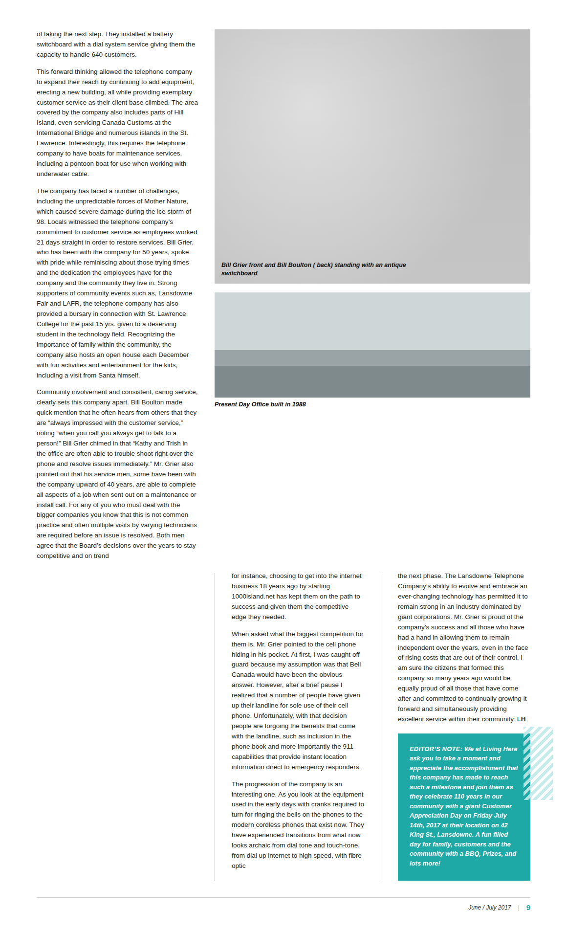of taking the next step. They installed a battery switchboard with a dial system service giving them the capacity to handle 640 customers.
This forward thinking allowed the telephone company to expand their reach by continuing to add equipment, erecting a new building, all while providing exemplary customer service as their client base climbed. The area covered by the company also includes parts of Hill Island, even servicing Canada Customs at the International Bridge and numerous islands in the St. Lawrence. Interestingly, this requires the telephone company to have boats for maintenance services, including a pontoon boat for use when working with underwater cable.
The company has faced a number of challenges, including the unpredictable forces of Mother Nature, which caused severe damage during the ice storm of 98. Locals witnessed the telephone company’s commitment to customer service as employees worked 21 days straight in order to restore services. Bill Grier, who has been with the company for 50 years, spoke with pride while reminiscing about those trying times and the dedication the employees have for the company and the community they live in. Strong supporters of community events such as, Lansdowne Fair and LAFR, the telephone company has also provided a bursary in connection with St. Lawrence College for the past 15 yrs. given to a deserving student in the technology field. Recognizing the importance of family within the community, the company also hosts an open house each December with fun activities and entertainment for the kids, including a visit from Santa himself.
Community involvement and consistent, caring service, clearly sets this company apart. Bill Boulton made quick mention that he often hears from others that they are “always impressed with the customer service,” noting “when you call you always get to talk to a person!” Bill Grier chimed in that “Kathy and Trish in the office are often able to trouble shoot right over the phone and resolve issues immediately.” Mr. Grier also pointed out that his service men, some have been with the company upward of 40 years, are able to complete all aspects of a job when sent out on a maintenance or install call. For any of you who must deal with the bigger companies you know that this is not common practice and often multiple visits by varying technicians are required before an issue is resolved. Both men agree that the Board’s decisions over the years to stay competitive and on trend
Bill Grier front and Bill Boulton ( back) standing with an antique switchboard
Present Day Office built in 1988
for instance, choosing to get into the internet business 18 years ago by starting 1000island.net has kept them on the path to success and given them the competitive edge they needed.
When asked what the biggest competition for them is, Mr. Grier pointed to the cell phone hiding in his pocket. At first, I was caught off guard because my assumption was that Bell Canada would have been the obvious answer. However, after a brief pause I realized that a number of people have given up their landline for sole use of their cell phone. Unfortunately, with that decision people are forgoing the benefits that come with the landline, such as inclusion in the phone book and more importantly the 911 capabilities that provide instant location information direct to emergency responders.
The progression of the company is an interesting one. As you look at the equipment used in the early days with cranks required to turn for ringing the bells on the phones to the modern cordless phones that exist now. They have experienced transitions from what now looks archaic from dial tone and touch-tone, from dial up internet to high speed, with fibre optic
the next phase. The Lansdowne Telephone Company’s ability to evolve and embrace an ever-changing technology has permitted it to remain strong in an industry dominated by giant corporations. Mr. Grier is proud of the company’s success and all those who have had a hand in allowing them to remain independent over the years, even in the face of rising costs that are out of their control. I am sure the citizens that formed this company so many years ago would be equally proud of all those that have come after and committed to continually growing it forward and simultaneously providing excellent service within their community. LH
EDITOR’S NOTE: We at Living Here ask you to take a moment and appreciate the accomplishment that this company has made to reach such a milestone and join them as they celebrate 110 years in our community with a giant Customer Appreciation Day on Friday July 14th, 2017 at their location on 42 King St., Lansdowne. A fun filled day for family, customers and the community with a BBQ, Prizes, and lots more!
June / July 2017 | 9